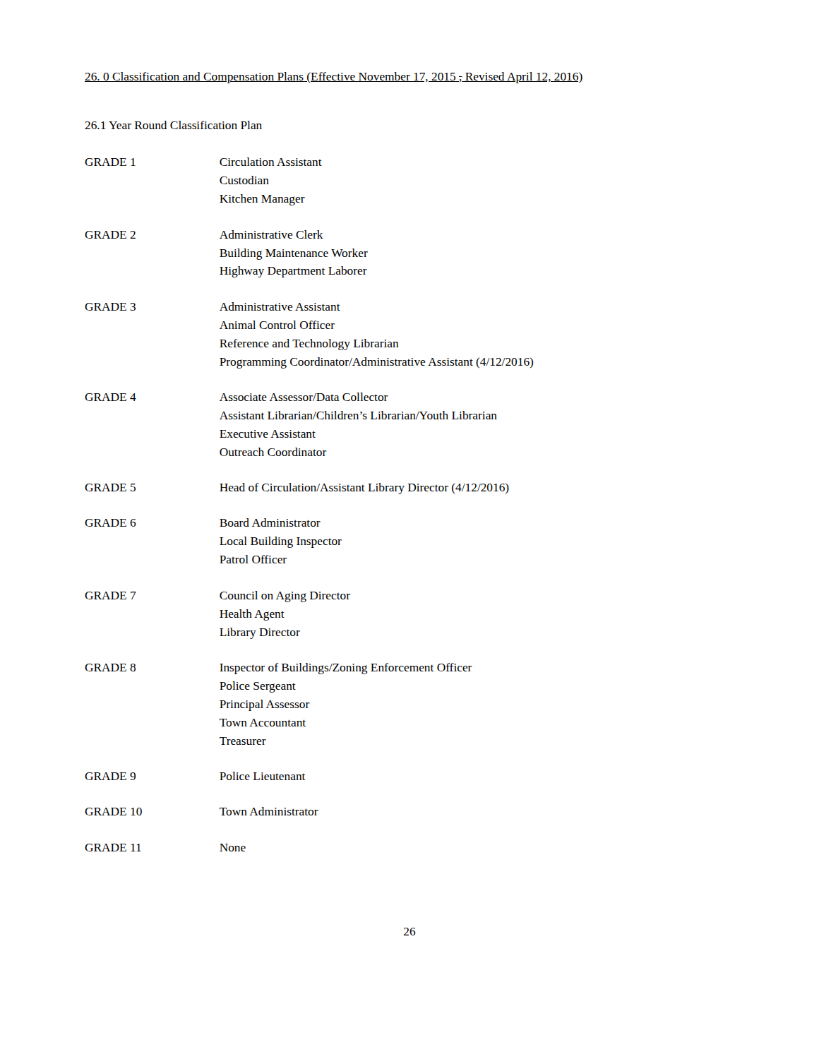26. 0 Classification and Compensation Plans (Effective November 17, 2015 , Revised April 12, 2016)
26.1 Year Round Classification Plan
| GRADE 1 | Circulation Assistant Custodian Kitchen Manager |
| GRADE 2 | Administrative Clerk Building Maintenance Worker Highway Department Laborer |
| GRADE 3 | Administrative Assistant Animal Control Officer Reference and Technology Librarian Programming Coordinator/Administrative Assistant (4/12/2016) |
| GRADE 4 | Associate Assessor/Data Collector Assistant Librarian/Children’s Librarian/Youth Librarian Executive Assistant Outreach Coordinator |
| GRADE 5 | Head of Circulation/Assistant Library Director (4/12/2016) |
| GRADE 6 | Board Administrator Local Building Inspector Patrol Officer |
| GRADE 7 | Council on Aging Director Health Agent Library Director |
| GRADE 8 | Inspector of Buildings/Zoning Enforcement Officer Police Sergeant Principal Assessor Town Accountant Treasurer |
| GRADE 9 | Police Lieutenant |
| GRADE 10 | Town Administrator |
| GRADE 11 | None |
26